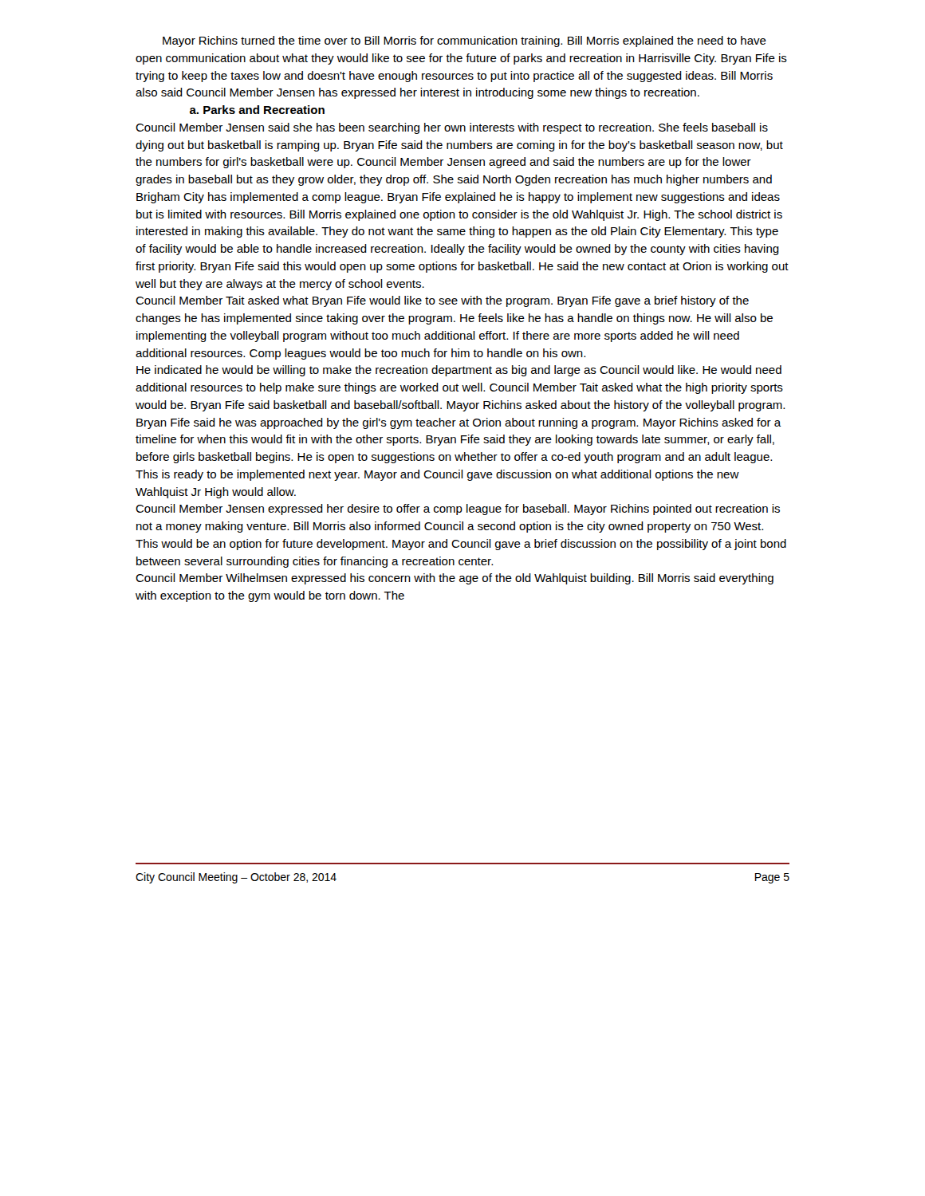Mayor Richins turned the time over to Bill Morris for communication training. Bill Morris explained the need to have open communication about what they would like to see for the future of parks and recreation in Harrisville City. Bryan Fife is trying to keep the taxes low and doesn't have enough resources to put into practice all of the suggested ideas. Bill Morris also said Council Member Jensen has expressed her interest in introducing some new things to recreation.
a. Parks and Recreation
Council Member Jensen said she has been searching her own interests with respect to recreation. She feels baseball is dying out but basketball is ramping up. Bryan Fife said the numbers are coming in for the boy's basketball season now, but the numbers for girl's basketball were up. Council Member Jensen agreed and said the numbers are up for the lower grades in baseball but as they grow older, they drop off. She said North Ogden recreation has much higher numbers and Brigham City has implemented a comp league. Bryan Fife explained he is happy to implement new suggestions and ideas but is limited with resources. Bill Morris explained one option to consider is the old Wahlquist Jr. High. The school district is interested in making this available. They do not want the same thing to happen as the old Plain City Elementary. This type of facility would be able to handle increased recreation. Ideally the facility would be owned by the county with cities having first priority. Bryan Fife said this would open up some options for basketball. He said the new contact at Orion is working out well but they are always at the mercy of school events.
Council Member Tait asked what Bryan Fife would like to see with the program. Bryan Fife gave a brief history of the changes he has implemented since taking over the program. He feels like he has a handle on things now. He will also be implementing the volleyball program without too much additional effort. If there are more sports added he will need additional resources. Comp leagues would be too much for him to handle on his own.
He indicated he would be willing to make the recreation department as big and large as Council would like. He would need additional resources to help make sure things are worked out well. Council Member Tait asked what the high priority sports would be. Bryan Fife said basketball and baseball/softball. Mayor Richins asked about the history of the volleyball program. Bryan Fife said he was approached by the girl's gym teacher at Orion about running a program. Mayor Richins asked for a timeline for when this would fit in with the other sports. Bryan Fife said they are looking towards late summer, or early fall, before girls basketball begins. He is open to suggestions on whether to offer a co-ed youth program and an adult league. This is ready to be implemented next year. Mayor and Council gave discussion on what additional options the new Wahlquist Jr High would allow.
Council Member Jensen expressed her desire to offer a comp league for baseball. Mayor Richins pointed out recreation is not a money making venture. Bill Morris also informed Council a second option is the city owned property on 750 West. This would be an option for future development. Mayor and Council gave a brief discussion on the possibility of a joint bond between several surrounding cities for financing a recreation center.
Council Member Wilhelmsen expressed his concern with the age of the old Wahlquist building. Bill Morris said everything with exception to the gym would be torn down. The
City Council Meeting – October 28, 2014 Page 5